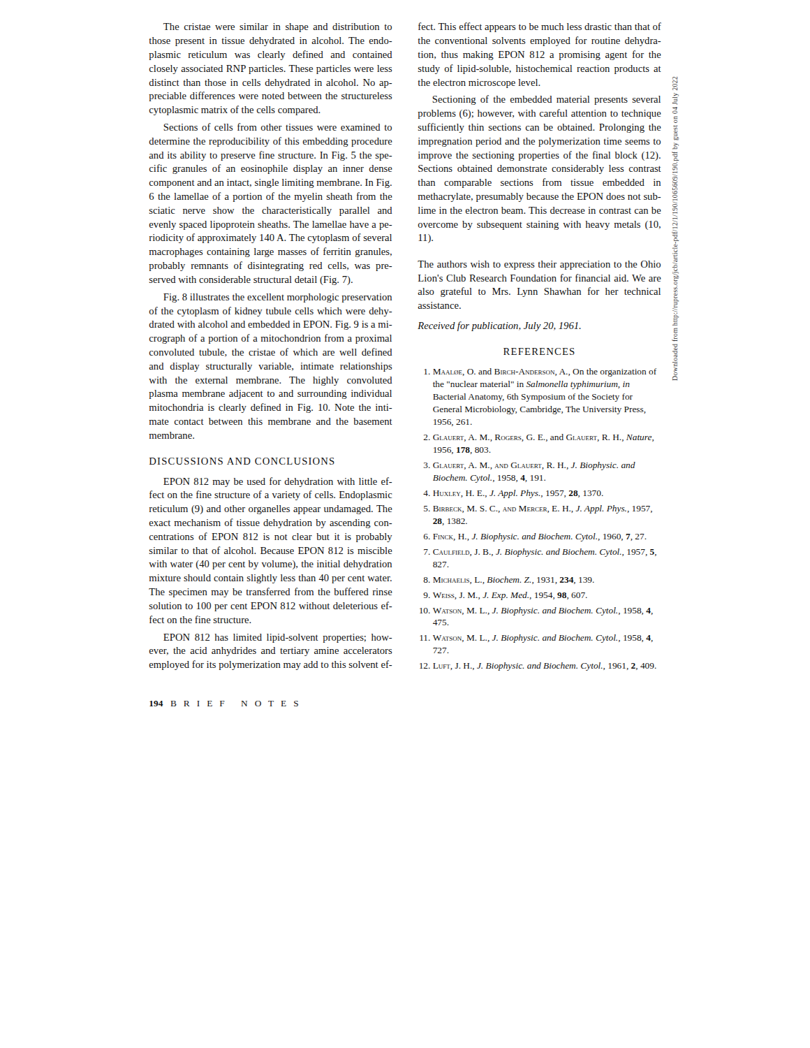Downloaded from http://rupress.org/jcb/article-pdf/12/1/190/1065609/190.pdf by guest on 04 July 2022
The cristae were similar in shape and distribution to those present in tissue dehydrated in alcohol. The endoplasmic reticulum was clearly defined and contained closely associated RNP particles. These particles were less distinct than those in cells dehydrated in alcohol. No appreciable differences were noted between the structureless cytoplasmic matrix of the cells compared.
Sections of cells from other tissues were examined to determine the reproducibility of this embedding procedure and its ability to preserve fine structure. In Fig. 5 the specific granules of an eosinophile display an inner dense component and an intact, single limiting membrane. In Fig. 6 the lamellae of a portion of the myelin sheath from the sciatic nerve show the characteristically parallel and evenly spaced lipoprotein sheaths. The lamellae have a periodicity of approximately 140 A. The cytoplasm of several macrophages containing large masses of ferritin granules, probably remnants of disintegrating red cells, was preserved with considerable structural detail (Fig. 7).
Fig. 8 illustrates the excellent morphologic preservation of the cytoplasm of kidney tubule cells which were dehydrated with alcohol and embedded in EPON. Fig. 9 is a micrograph of a portion of a mitochondrion from a proximal convoluted tubule, the cristae of which are well defined and display structurally variable, intimate relationships with the external membrane. The highly convoluted plasma membrane adjacent to and surrounding individual mitochondria is clearly defined in Fig. 10. Note the intimate contact between this membrane and the basement membrane.
DISCUSSIONS AND CONCLUSIONS
EPON 812 may be used for dehydration with little effect on the fine structure of a variety of cells. Endoplasmic reticulum (9) and other organelles appear undamaged. The exact mechanism of tissue dehydration by ascending concentrations of EPON 812 is not clear but it is probably similar to that of alcohol. Because EPON 812 is miscible with water (40 per cent by volume), the initial dehydration mixture should contain slightly less than 40 per cent water. The specimen may be transferred from the buffered rinse solution to 100 per cent EPON 812 without deleterious effect on the fine structure.
EPON 812 has limited lipid-solvent properties; however, the acid anhydrides and tertiary amine accelerators employed for its polymerization may add to this solvent effect. This effect appears to be much less drastic than that of the conventional solvents employed for routine dehydration, thus making EPON 812 a promising agent for the study of lipid-soluble, histochemical reaction products at the electron microscope level.
Sectioning of the embedded material presents several problems (6); however, with careful attention to technique sufficiently thin sections can be obtained. Prolonging the impregnation period and the polymerization time seems to improve the sectioning properties of the final block (12). Sections obtained demonstrate considerably less contrast than comparable sections from tissue embedded in methacrylate, presumably because the EPON does not sublime in the electron beam. This decrease in contrast can be overcome by subsequent staining with heavy metals (10, 11).
The authors wish to express their appreciation to the Ohio Lion's Club Research Foundation for financial aid. We are also grateful to Mrs. Lynn Shawhan for her technical assistance.
Received for publication, July 20, 1961.
REFERENCES
Maaløe, O. and Birch-Anderson, A., On the organization of the "nuclear material" in Salmonella typhimurium, in Bacterial Anatomy, 6th Symposium of the Society for General Microbiology, Cambridge, The University Press, 1956, 261.
Glauert, A. M., Rogers, G. E., and Glauert, R. H., Nature, 1956, 178, 803.
Glauert, A. M., and Glauert, R. H., J. Biophysic. and Biochem. Cytol., 1958, 4, 191.
Huxley, H. E., J. Appl. Phys., 1957, 28, 1370.
Birbeck, M. S. C., and Mercer, E. H., J. Appl. Phys., 1957, 28, 1382.
Finck, H., J. Biophysic. and Biochem. Cytol., 1960, 7, 27.
Caulfield, J. B., J. Biophysic. and Biochem. Cytol., 1957, 5, 827.
Michaelis, L., Biochem. Z., 1931, 234, 139.
Weiss, J. M., J. Exp. Med., 1954, 98, 607.
Watson, M. L., J. Biophysic. and Biochem. Cytol., 1958, 4, 475.
Watson, M. L., J. Biophysic. and Biochem. Cytol., 1958, 4, 727.
Luft, J. H., J. Biophysic. and Biochem. Cytol., 1961, 2, 409.
194 B R I E F N O T E S